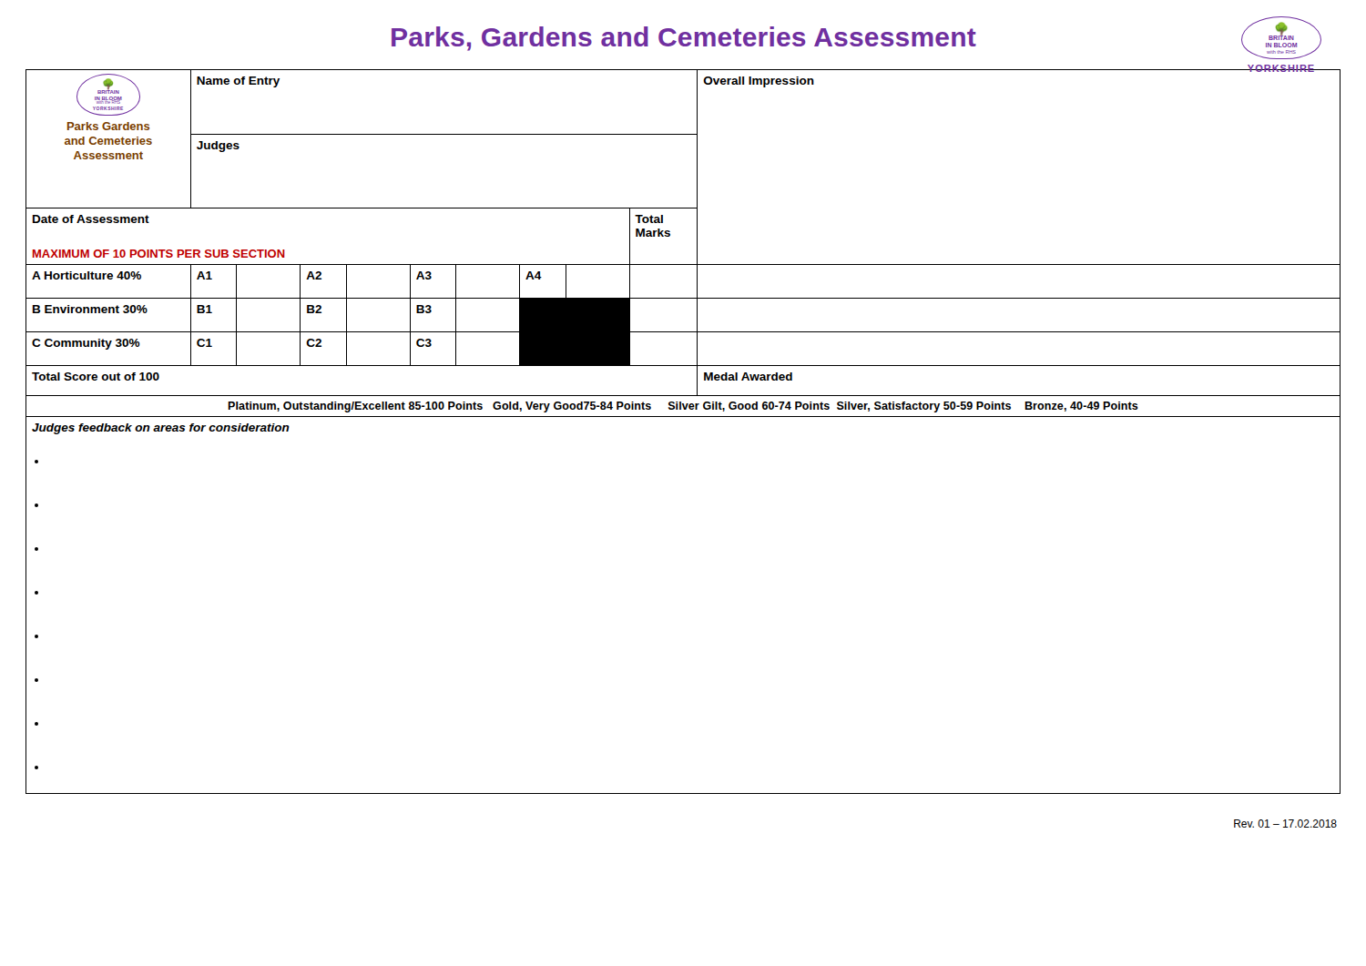🌳 BRITAIN
IN BLOOM with the RHS
YORKSHIRE
Parks, Gardens and Cemeteries Assessment
| 🌳 BRITAIN IN BLOOM with the RHS YORKSHIRE Parks Gardens and Cemeteries Assessment | Name of Entry | Overall Impression |
| Judges |
| Date of Assessment | Total Marks |
| MAXIMUM OF 10 POINTS PER SUB SECTION |
| A Horticulture 40% | A1 | | A2 | | A3 | | A4 | | | |
| B Environment 30% | B1 | | B2 | | B3 | | | | |
| C Community 30% | C1 | | C2 | | C3 | | | | |
| Total Score out of 100 | Medal Awarded |
| Platinum, Outstanding/Excellent 85-100 Points Gold, Very Good75-84 Points Silver Gilt, Good 60-74 Points Silver, Satisfactory 50-59 Points Bronze, 40-49 Points |
| Judges feedback on areas for consideration |
Rev. 01 – 17.02.2018